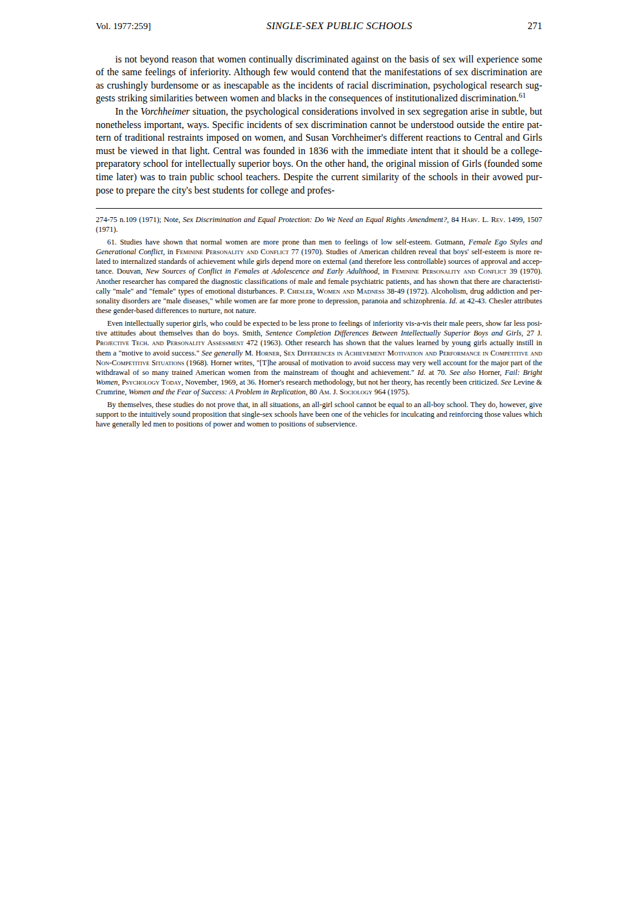Vol. 1977:259] SINGLE-SEX PUBLIC SCHOOLS 271
is not beyond reason that women continually discriminated against on the basis of sex will experience some of the same feelings of inferiority. Although few would contend that the manifestations of sex discrimination are as crushingly burdensome or as inescapable as the incidents of racial discrimination, psychological research suggests striking similarities between women and blacks in the consequences of institutionalized discrimination.61
In the Vorchheimer situation, the psychological considerations involved in sex segregation arise in subtle, but nonetheless important, ways. Specific incidents of sex discrimination cannot be understood outside the entire pattern of traditional restraints imposed on women, and Susan Vorchheimer's different reactions to Central and Girls must be viewed in that light. Central was founded in 1836 with the immediate intent that it should be a college-preparatory school for intellectually superior boys. On the other hand, the original mission of Girls (founded some time later) was to train public school teachers. Despite the current similarity of the schools in their avowed purpose to prepare the city's best students for college and profes-
274-75 n.109 (1971); Note, Sex Discrimination and Equal Protection: Do We Need an Equal Rights Amendment?, 84 Harv. L. Rev. 1499, 1507 (1971).
61. Studies have shown that normal women are more prone than men to feelings of low self-esteem. Gutmann, Female Ego Styles and Generational Conflict, in Feminine Personality and Conflict 77 (1970). Studies of American children reveal that boys' self-esteem is more related to internalized standards of achievement while girls depend more on external (and therefore less controllable) sources of approval and acceptance. Douvan, New Sources of Conflict in Females at Adolescence and Early Adulthood, in Feminine Personality and Conflict 39 (1970). Another researcher has compared the diagnostic classifications of male and female psychiatric patients, and has shown that there are characteristically "male" and "female" types of emotional disturbances. P. Chesler, Women and Madness 38-49 (1972). Alcoholism, drug addiction and personality disorders are "male diseases," while women are far more prone to depression, paranoia and schizophrenia. Id. at 42-43. Chesler attributes these gender-based differences to nurture, not nature.
Even intellectually superior girls, who could be expected to be less prone to feelings of inferiority vis-a-vis their male peers, show far less positive attitudes about themselves than do boys. Smith, Sentence Completion Differences Between Intellectually Superior Boys and Girls, 27 J. Projective Tech. and Personality Assessment 472 (1963). Other research has shown that the values learned by young girls actually instill in them a "motive to avoid success." See generally M. Horner, Sex Differences in Achievement Motivation and Performance in Competitive and Non-Competitive Situations (1968). Horner writes, "[T]he arousal of motivation to avoid success may very well account for the major part of the withdrawal of so many trained American women from the mainstream of thought and achievement." Id. at 70. See also Horner, Fail: Bright Women, Psychology Today, November, 1969, at 36. Horner's research methodology, but not her theory, has recently been criticized. See Levine & Crumrine, Women and the Fear of Success: A Problem in Replication, 80 Am. J. Sociology 964 (1975).
By themselves, these studies do not prove that, in all situations, an all-girl school cannot be equal to an all-boy school. They do, however, give support to the intuitively sound proposition that single-sex schools have been one of the vehicles for inculcating and reinforcing those values which have generally led men to positions of power and women to positions of subservience.